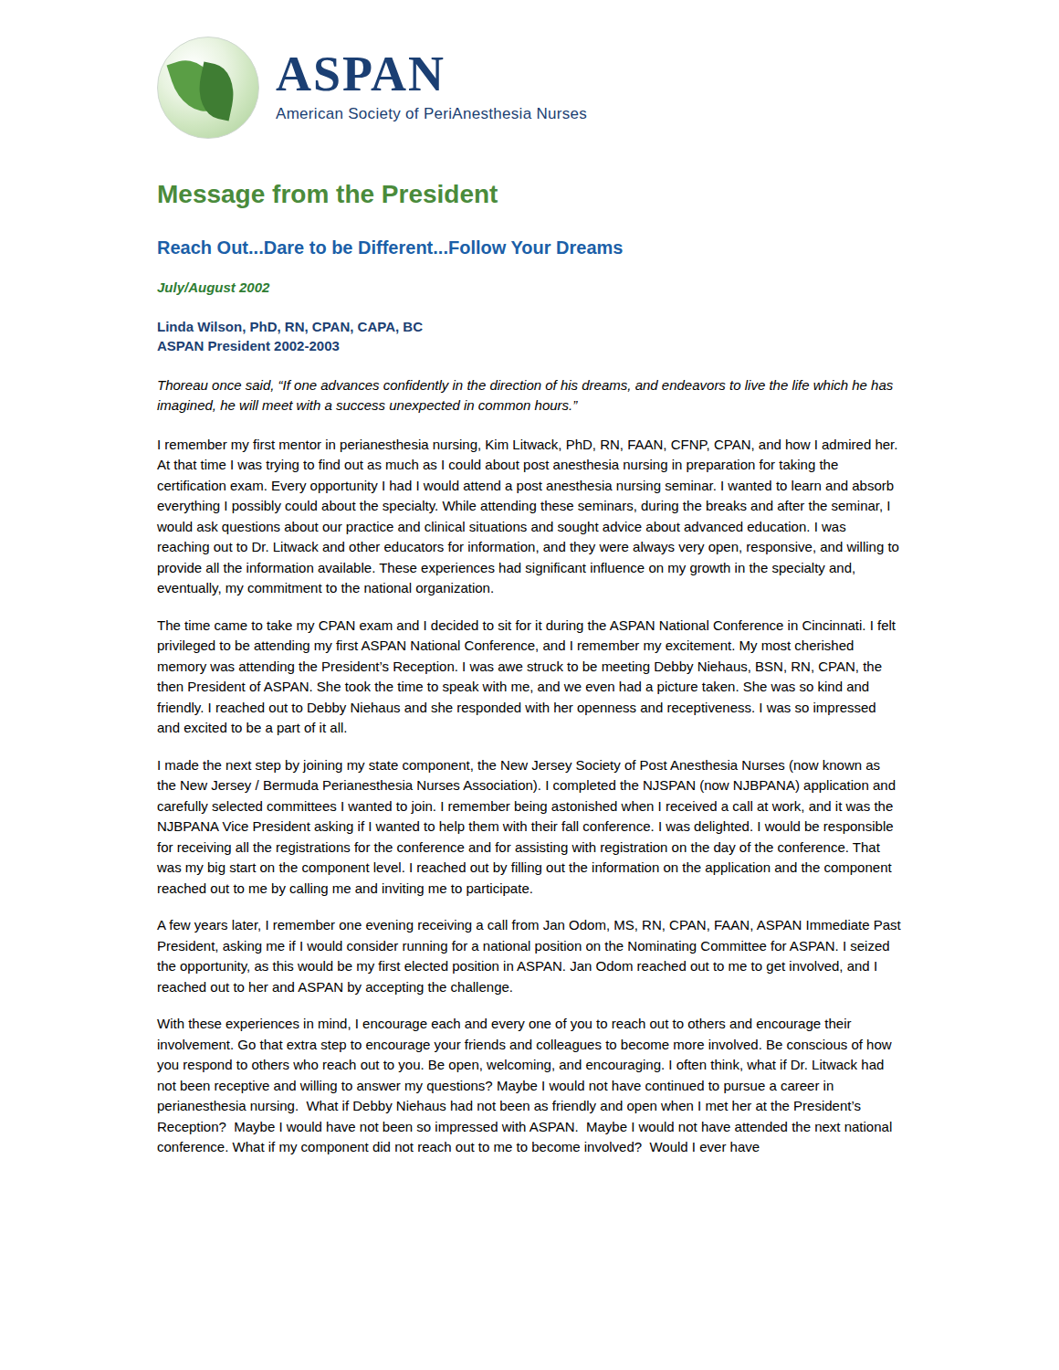ASPAN
American Society of PeriAnesthesia Nurses
Message from the President
Reach Out...Dare to be Different...Follow Your Dreams
July/August 2002
Linda Wilson, PhD, RN, CPAN, CAPA, BC
ASPAN President 2002-2003
Thoreau once said, “If one advances confidently in the direction of his dreams, and endeavors to live the life which he has imagined, he will meet with a success unexpected in common hours.”
I remember my first mentor in perianesthesia nursing, Kim Litwack, PhD, RN, FAAN, CFNP, CPAN, and how I admired her. At that time I was trying to find out as much as I could about post anesthesia nursing in preparation for taking the certification exam. Every opportunity I had I would attend a post anesthesia nursing seminar. I wanted to learn and absorb everything I possibly could about the specialty. While attending these seminars, during the breaks and after the seminar, I would ask questions about our practice and clinical situations and sought advice about advanced education. I was reaching out to Dr. Litwack and other educators for information, and they were always very open, responsive, and willing to provide all the information available. These experiences had significant influence on my growth in the specialty and, eventually, my commitment to the national organization.
The time came to take my CPAN exam and I decided to sit for it during the ASPAN National Conference in Cincinnati. I felt privileged to be attending my first ASPAN National Conference, and I remember my excitement. My most cherished memory was attending the President’s Reception. I was awe struck to be meeting Debby Niehaus, BSN, RN, CPAN, the then President of ASPAN. She took the time to speak with me, and we even had a picture taken. She was so kind and friendly. I reached out to Debby Niehaus and she responded with her openness and receptiveness. I was so impressed and excited to be a part of it all.
I made the next step by joining my state component, the New Jersey Society of Post Anesthesia Nurses (now known as the New Jersey / Bermuda Perianesthesia Nurses Association). I completed the NJSPAN (now NJBPANA) application and carefully selected committees I wanted to join. I remember being astonished when I received a call at work, and it was the NJBPANA Vice President asking if I wanted to help them with their fall conference. I was delighted. I would be responsible for receiving all the registrations for the conference and for assisting with registration on the day of the conference. That was my big start on the component level. I reached out by filling out the information on the application and the component reached out to me by calling me and inviting me to participate.
A few years later, I remember one evening receiving a call from Jan Odom, MS, RN, CPAN, FAAN, ASPAN Immediate Past President, asking me if I would consider running for a national position on the Nominating Committee for ASPAN. I seized the opportunity, as this would be my first elected position in ASPAN. Jan Odom reached out to me to get involved, and I reached out to her and ASPAN by accepting the challenge.
With these experiences in mind, I encourage each and every one of you to reach out to others and encourage their involvement. Go that extra step to encourage your friends and colleagues to become more involved. Be conscious of how you respond to others who reach out to you. Be open, welcoming, and encouraging. I often think, what if Dr. Litwack had not been receptive and willing to answer my questions? Maybe I would not have continued to pursue a career in perianesthesia nursing. What if Debby Niehaus had not been as friendly and open when I met her at the President’s Reception? Maybe I would have not been so impressed with ASPAN. Maybe I would not have attended the next national conference. What if my component did not reach out to me to become involved? Would I ever have